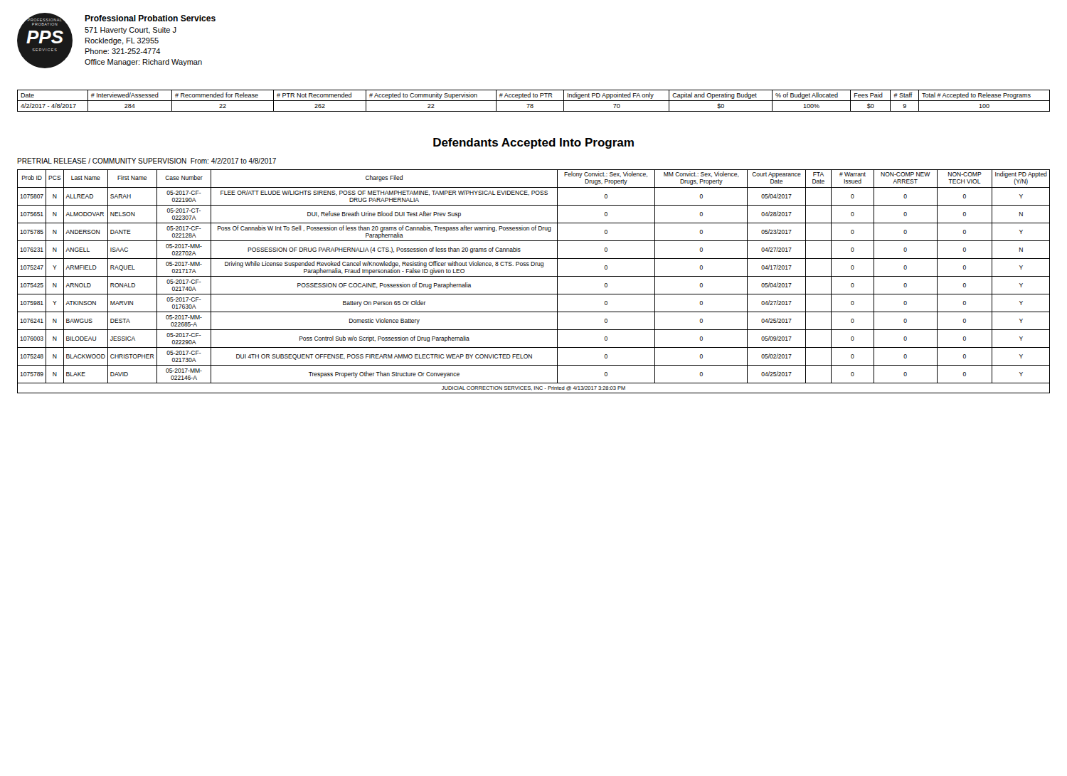PROFESSIONAL PROBATION PPS SERVICES
Professional Probation Services
571 Haverty Court, Suite J
Rockledge, FL 32955
Phone: 321-252-4774
Office Manager: Richard Wayman
| Date | # Interviewed/Assessed | # Recommended for Release | # PTR Not Recommended | # Accepted to Community Supervision | # Accepted to PTR | Indigent PD Appointed FA only | Capital and Operating Budget | % of Budget Allocated | Fees Paid | # Staff | Total # Accepted to Release Programs |
| --- | --- | --- | --- | --- | --- | --- | --- | --- | --- | --- | --- |
| 4/2/2017 - 4/8/2017 | 284 | 22 | 262 | 22 | 78 | 70 | $0 | 100% | $0 | 9 | 100 |
Defendants Accepted Into Program
PRETRIAL RELEASE / COMMUNITY SUPERVISION From: 4/2/2017 to 4/8/2017
| Prob ID | PCS | Last Name | First Name | Case Number | Charges Filed | Felony Convict.: Sex, Violence, Drugs, Property | MM Convict.: Sex, Violence, Drugs, Property | Court Appearance Date | FTA Date | # Warrant Issued | NON-COMP NEW ARREST | NON-COMP TECH VIOL | Indigent PD Appted (Y/N) |
| --- | --- | --- | --- | --- | --- | --- | --- | --- | --- | --- | --- | --- | --- |
| 1075807 | N | ALLREAD | SARAH | 05-2017-CF-022190A | FLEE OR/ATT ELUDE W/LIGHTS SIRENS, POSS OF METHAMPHETAMINE, TAMPER W/PHYSICAL EVIDENCE, POSS DRUG PARAPHERNALIA | 0 | 0 | 05/04/2017 | | 0 | 0 | 0 | Y |
| 1075651 | N | ALMODOVAR | NELSON | 05-2017-CT-022307A | DUI, Refuse Breath Urine Blood DUI Test After Prev Susp | 0 | 0 | 04/28/2017 | | 0 | 0 | 0 | N |
| 1075785 | N | ANDERSON | DANTE | 05-2017-CF-022128A | Poss Of Cannabis W Int To Sell , Possession of less than 20 grams of Cannabis, Trespass after warning, Possession of Drug Paraphernalia | 0 | 0 | 05/23/2017 | | 0 | 0 | 0 | Y |
| 1076231 | N | ANGELL | ISAAC | 05-2017-MM-022702A | POSSESSION OF DRUG PARAPHERNALIA (4 CTS.), Possession of less than 20 grams of Cannabis | 0 | 0 | 04/27/2017 | | 0 | 0 | 0 | N |
| 1075247 | Y | ARMFIELD | RAQUEL | 05-2017-MM-021717A | Driving While License Suspended Revoked Cancel w/Knowledge, Resisting Officer without Violence, 8 CTS. Poss Drug Paraphernalia, Fraud Impersonation - False ID given to LEO | 0 | 0 | 04/17/2017 | | 0 | 0 | 0 | Y |
| 1075425 | N | ARNOLD | RONALD | 05-2017-CF-021740A | POSSESSION OF COCAINE, Possession of Drug Paraphernalia | 0 | 0 | 05/04/2017 | | 0 | 0 | 0 | Y |
| 1075981 | Y | ATKINSON | MARVIN | 05-2017-CF-017630A | Battery On Person 65 Or Older | 0 | 0 | 04/27/2017 | | 0 | 0 | 0 | Y |
| 1076241 | N | BAWGUS | DESTA | 05-2017-MM-022685-A | Domestic Violence Battery | 0 | 0 | 04/25/2017 | | 0 | 0 | 0 | Y |
| 1076003 | N | BILODEAU | JESSICA | 05-2017-CF-022290A | Poss Control Sub w/o Script, Possession of Drug Paraphernalia | 0 | 0 | 05/09/2017 | | 0 | 0 | 0 | Y |
| 1075248 | N | BLACKWOOD | CHRISTOPHER | 05-2017-CF-021730A | DUI 4TH OR SUBSEQUENT OFFENSE, POSS FIREARM AMMO ELECTRIC WEAP BY CONVICTED FELON | 0 | 0 | 05/02/2017 | | 0 | 0 | 0 | Y |
| 1075789 | N | BLAKE | DAVID | 05-2017-MM-022146-A | Trespass Property Other Than Structure Or Conveyance | 0 | 0 | 04/25/2017 | | 0 | 0 | 0 | Y |
JUDICIAL CORRECTION SERVICES, INC - Printed @ 4/13/2017 3:28:03 PM